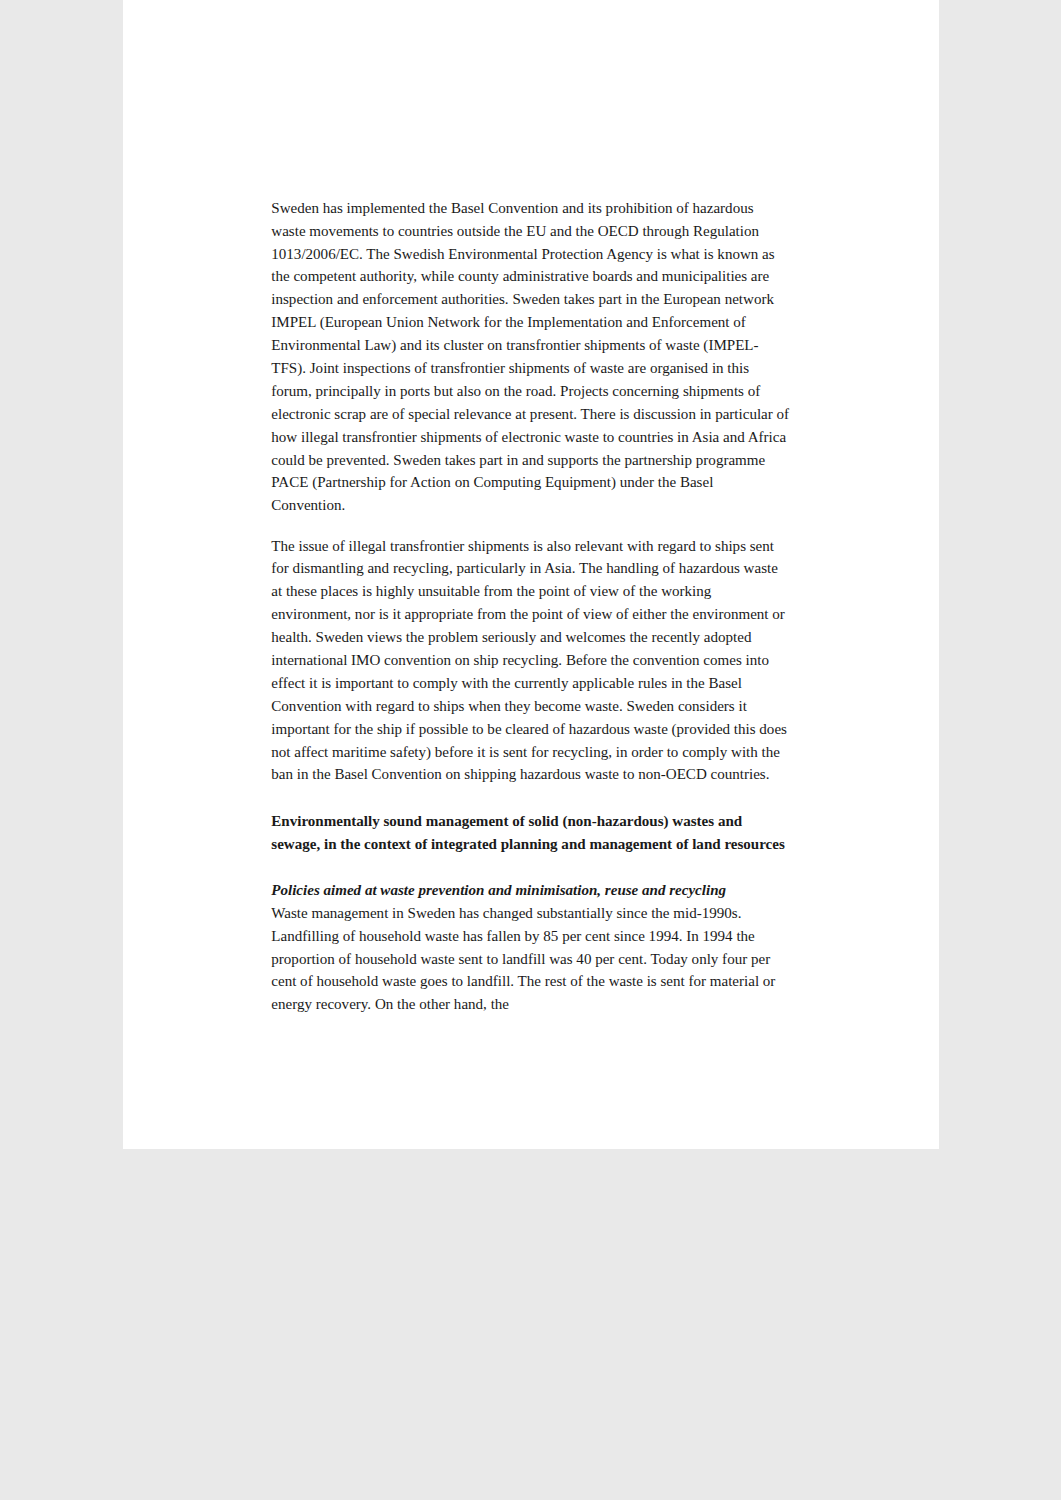Sweden has implemented the Basel Convention and its prohibition of hazardous waste movements to countries outside the EU and the OECD through Regulation 1013/2006/EC. The Swedish Environmental Protection Agency is what is known as the competent authority, while county administrative boards and municipalities are inspection and enforcement authorities. Sweden takes part in the European network IMPEL (European Union Network for the Implementation and Enforcement of Environmental Law) and its cluster on transfrontier shipments of waste (IMPEL-TFS). Joint inspections of transfrontier shipments of waste are organised in this forum, principally in ports but also on the road. Projects concerning shipments of electronic scrap are of special relevance at present. There is discussion in particular of how illegal transfrontier shipments of electronic waste to countries in Asia and Africa could be prevented. Sweden takes part in and supports the partnership programme PACE (Partnership for Action on Computing Equipment) under the Basel Convention.
The issue of illegal transfrontier shipments is also relevant with regard to ships sent for dismantling and recycling, particularly in Asia. The handling of hazardous waste at these places is highly unsuitable from the point of view of the working environment, nor is it appropriate from the point of view of either the environment or health. Sweden views the problem seriously and welcomes the recently adopted international IMO convention on ship recycling. Before the convention comes into effect it is important to comply with the currently applicable rules in the Basel Convention with regard to ships when they become waste. Sweden considers it important for the ship if possible to be cleared of hazardous waste (provided this does not affect maritime safety) before it is sent for recycling, in order to comply with the ban in the Basel Convention on shipping hazardous waste to non-OECD countries.
Environmentally sound management of solid (non-hazardous) wastes and sewage, in the context of integrated planning and management of land resources
Policies aimed at waste prevention and minimisation, reuse and recycling
Waste management in Sweden has changed substantially since the mid-1990s. Landfilling of household waste has fallen by 85 per cent since 1994. In 1994 the proportion of household waste sent to landfill was 40 per cent. Today only four per cent of household waste goes to landfill. The rest of the waste is sent for material or energy recovery. On the other hand, the